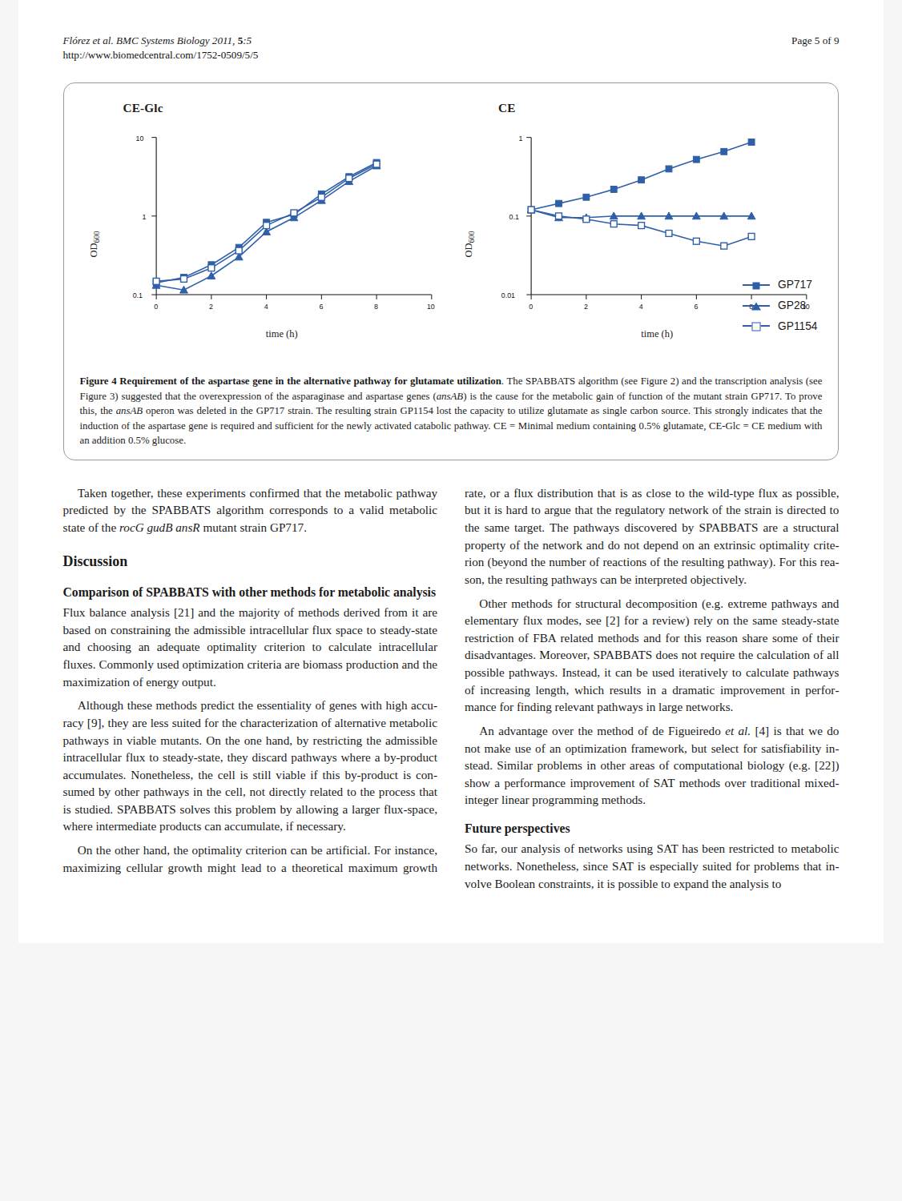Flórez et al. BMC Systems Biology 2011, 5:5
http://www.biomedcentral.com/1752-0509/5/5
Page 5 of 9
CE-Glc
OD600
10 1 0.1 0 2 4 6 8 10
time (h)
CE
OD600
1 0.1 0.01 0 2 4 6 8 10
time (h)
GP717
GP28
GP1154
Figure 4 Requirement of the aspartase gene in the alternative pathway for glutamate utilization. The SPABBATS algorithm (see Figure 2) and the transcription analysis (see Figure 3) suggested that the overexpression of the asparaginase and aspartase genes (ansAB) is the cause for the metabolic gain of function of the mutant strain GP717. To prove this, the ansAB operon was deleted in the GP717 strain. The resulting strain GP1154 lost the capacity to utilize glutamate as single carbon source. This strongly indicates that the induction of the aspartase gene is required and sufficient for the newly activated catabolic pathway. CE = Minimal medium containing 0.5% glutamate, CE-Glc = CE medium with an addition 0.5% glucose.
Taken together, these experiments confirmed that the metabolic pathway predicted by the SPABBATS algorithm corresponds to a valid metabolic state of the rocG gudB ansR mutant strain GP717.
Discussion
Comparison of SPABBATS with other methods for metabolic analysis
Flux balance analysis [21] and the majority of methods derived from it are based on constraining the admissible intracellular flux space to steady-state and choosing an adequate optimality criterion to calculate intracellular fluxes. Commonly used optimization criteria are biomass production and the maximization of energy output.
Although these methods predict the essentiality of genes with high accuracy [9], they are less suited for the characterization of alternative metabolic pathways in viable mutants. On the one hand, by restricting the admissible intracellular flux to steady-state, they discard pathways where a by-product accumulates. Nonetheless, the cell is still viable if this by-product is consumed by other pathways in the cell, not directly related to the process that is studied. SPABBATS solves this problem by allowing a larger flux-space, where intermediate products can accumulate, if necessary.
On the other hand, the optimality criterion can be artificial. For instance, maximizing cellular growth might lead to a theoretical maximum growth rate, or a flux distribution that is as close to the wild-type flux as possible, but it is hard to argue that the regulatory network of the strain is directed to the same target. The pathways discovered by SPABBATS are a structural property of the network and do not depend on an extrinsic optimality criterion (beyond the number of reactions of the resulting pathway). For this reason, the resulting pathways can be interpreted objectively.
Other methods for structural decomposition (e.g. extreme pathways and elementary flux modes, see [2] for a review) rely on the same steady-state restriction of FBA related methods and for this reason share some of their disadvantages. Moreover, SPABBATS does not require the calculation of all possible pathways. Instead, it can be used iteratively to calculate pathways of increasing length, which results in a dramatic improvement in performance for finding relevant pathways in large networks.
An advantage over the method of de Figueiredo et al. [4] is that we do not make use of an optimization framework, but select for satisfiability instead. Similar problems in other areas of computational biology (e.g. [22]) show a performance improvement of SAT methods over traditional mixed-integer linear programming methods.
Future perspectives
So far, our analysis of networks using SAT has been restricted to metabolic networks. Nonetheless, since SAT is especially suited for problems that involve Boolean constraints, it is possible to expand the analysis to